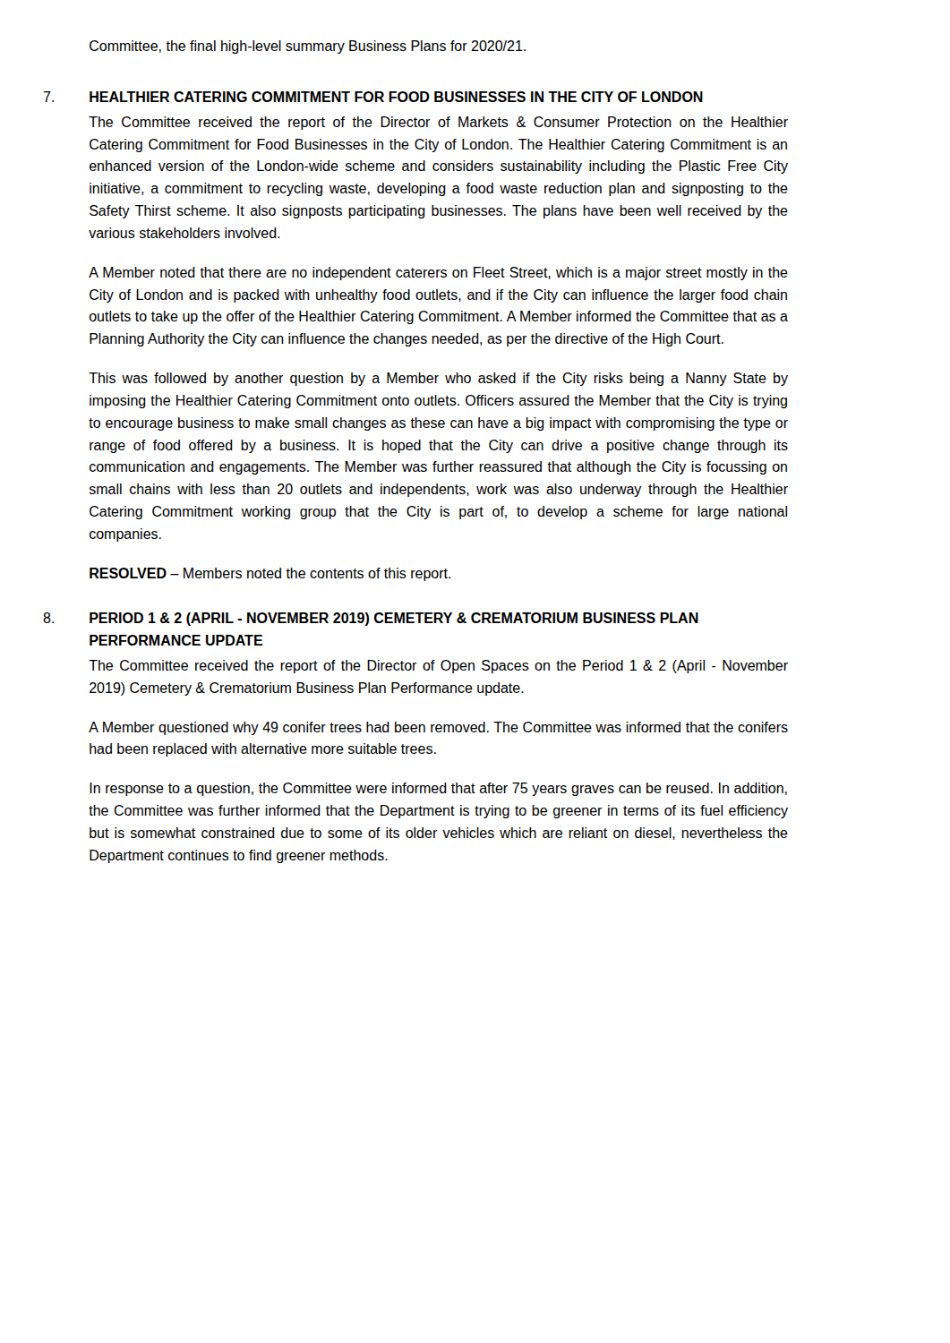Committee, the final high-level summary Business Plans for 2020/21.
7.
Healthier Catering Commitment for Food Businesses in the City of London
The Committee received the report of the Director of Markets & Consumer Protection on the Healthier Catering Commitment for Food Businesses in the City of London. The Healthier Catering Commitment is an enhanced version of the London-wide scheme and considers sustainability including the Plastic Free City initiative, a commitment to recycling waste, developing a food waste reduction plan and signposting to the Safety Thirst scheme. It also signposts participating businesses. The plans have been well received by the various stakeholders involved.
A Member noted that there are no independent caterers on Fleet Street, which is a major street mostly in the City of London and is packed with unhealthy food outlets, and if the City can influence the larger food chain outlets to take up the offer of the Healthier Catering Commitment. A Member informed the Committee that as a Planning Authority the City can influence the changes needed, as per the directive of the High Court.
This was followed by another question by a Member who asked if the City risks being a Nanny State by imposing the Healthier Catering Commitment onto outlets. Officers assured the Member that the City is trying to encourage business to make small changes as these can have a big impact with compromising the type or range of food offered by a business. It is hoped that the City can drive a positive change through its communication and engagements. The Member was further reassured that although the City is focussing on small chains with less than 20 outlets and independents, work was also underway through the Healthier Catering Commitment working group that the City is part of, to develop a scheme for large national companies.
RESOLVED – Members noted the contents of this report.
8.
Period 1 & 2 (April - November 2019) Cemetery & Crematorium Business Plan Performance Update
The Committee received the report of the Director of Open Spaces on the Period 1 & 2 (April - November 2019) Cemetery & Crematorium Business Plan Performance update.
A Member questioned why 49 conifer trees had been removed. The Committee was informed that the conifers had been replaced with alternative more suitable trees.
In response to a question, the Committee were informed that after 75 years graves can be reused. In addition, the Committee was further informed that the Department is trying to be greener in terms of its fuel efficiency but is somewhat constrained due to some of its older vehicles which are reliant on diesel, nevertheless the Department continues to find greener methods.